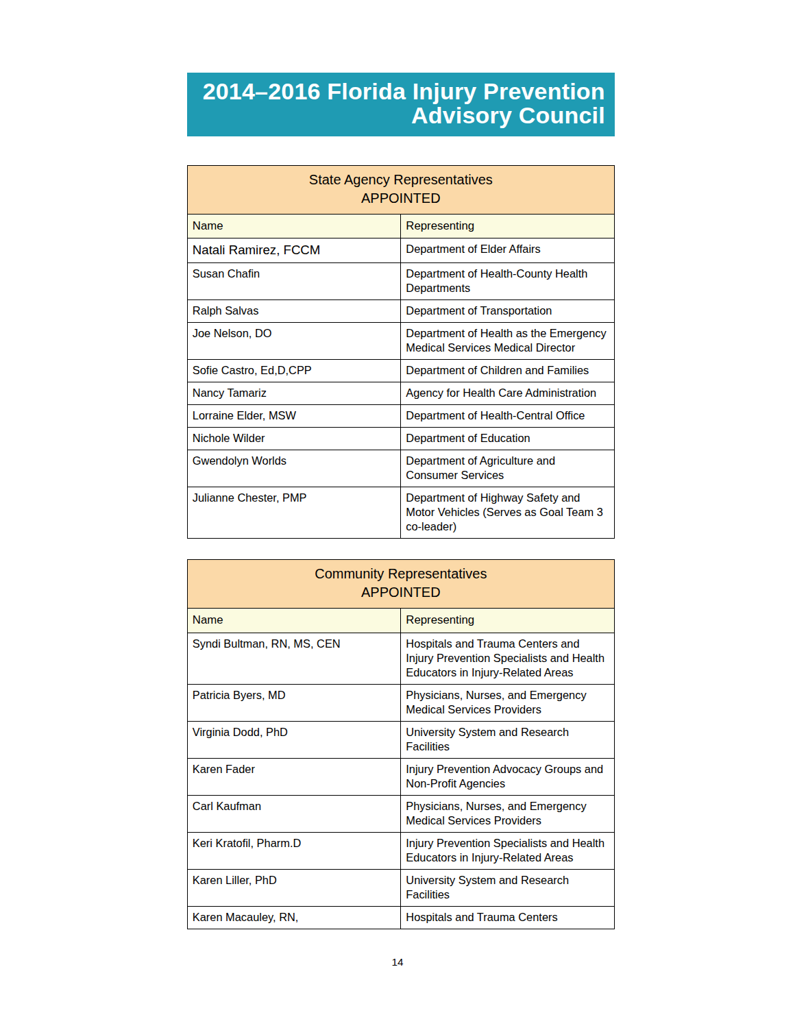2014–2016 Florida Injury Prevention Advisory Council
| State Agency Representatives APPOINTED |
| Name | Representing |
| Natali Ramirez, FCCM | Department of Elder Affairs |
| Susan Chafin | Department of Health-County Health Departments |
| Ralph Salvas | Department of Transportation |
| Joe Nelson, DO | Department of Health as the Emergency Medical Services Medical Director |
| Sofie Castro, Ed,D,CPP | Department of Children and Families |
| Nancy Tamariz | Agency for Health Care Administration |
| Lorraine Elder, MSW | Department of Health-Central Office |
| Nichole Wilder | Department of Education |
| Gwendolyn Worlds | Department of Agriculture and Consumer Services |
| Julianne Chester, PMP | Department of Highway Safety and Motor Vehicles (Serves as Goal Team 3 co-leader) |
| Community Representatives APPOINTED |
| Name | Representing |
| Syndi Bultman, RN, MS, CEN | Hospitals and Trauma Centers and Injury Prevention Specialists and Health Educators in Injury-Related Areas |
| Patricia Byers, MD | Physicians, Nurses, and Emergency Medical Services Providers |
| Virginia Dodd, PhD | University System and Research Facilities |
| Karen Fader | Injury Prevention Advocacy Groups and Non-Profit Agencies |
| Carl Kaufman | Physicians, Nurses, and Emergency Medical Services Providers |
| Keri Kratofil, Pharm.D | Injury Prevention Specialists and Health Educators in Injury-Related Areas |
| Karen Liller, PhD | University System and Research Facilities |
| Karen Macauley, RN, | Hospitals and Trauma Centers |
14